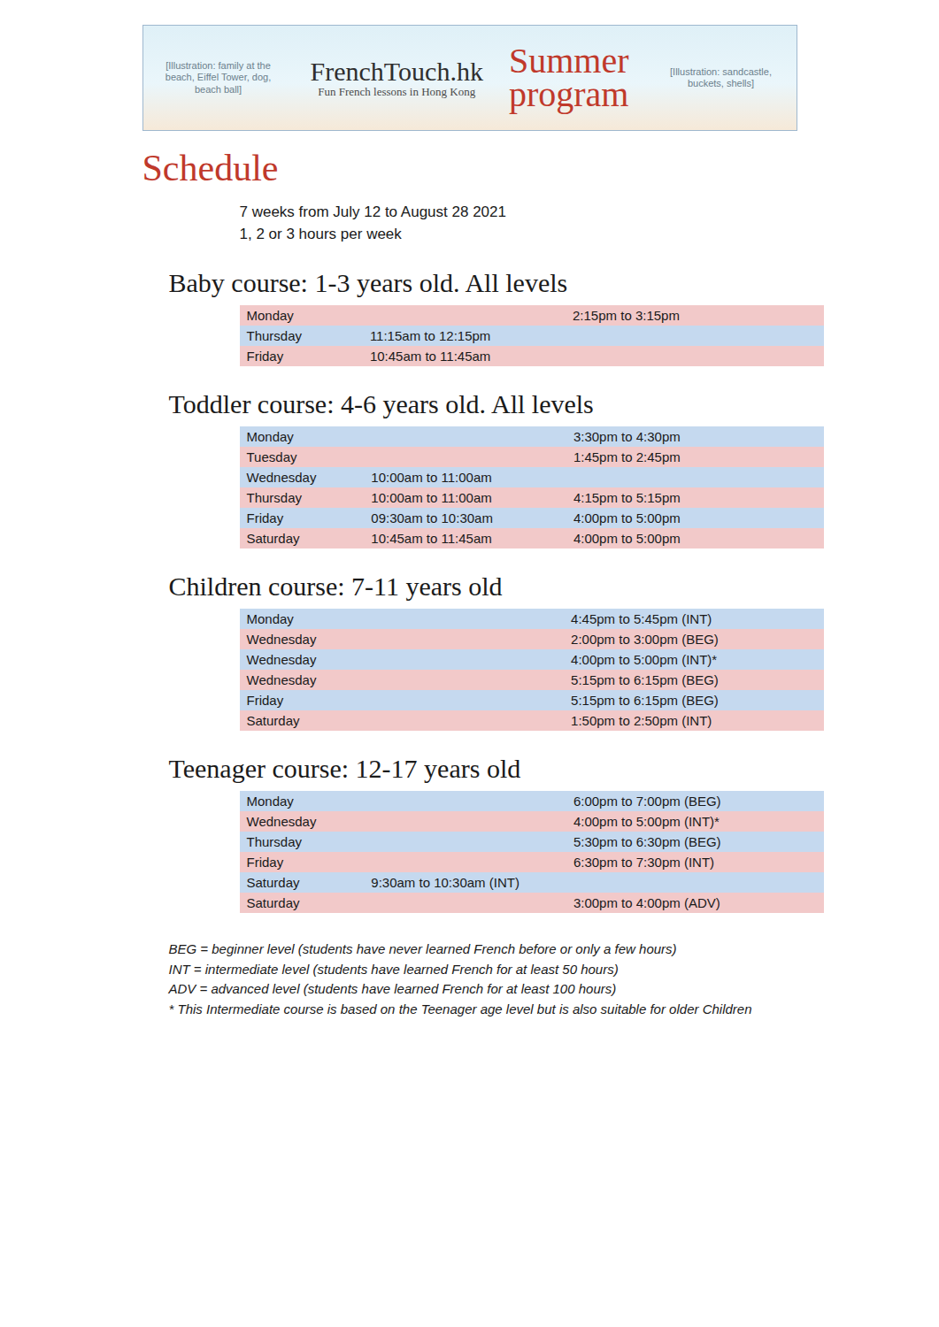[Illustration: family at the beach, Eiffel Tower, dog, beach ball]
FrenchTouch.hk Fun French lessons in Hong Kong
Summer
program
[Illustration: sandcastle, buckets, shells]
Schedule
7 weeks from July 12 to August 28 2021
1, 2 or 3 hours per week
Baby course: 1-3 years old. All levels
| Monday | | 2:15pm to 3:15pm |
| Thursday | 11:15am to 12:15pm | |
| Friday | 10:45am to 11:45am | |
Toddler course: 4-6 years old. All levels
| Monday | | 3:30pm to 4:30pm |
| Tuesday | | 1:45pm to 2:45pm |
| Wednesday | 10:00am to 11:00am | |
| Thursday | 10:00am to 11:00am | 4:15pm to 5:15pm |
| Friday | 09:30am to 10:30am | 4:00pm to 5:00pm |
| Saturday | 10:45am to 11:45am | 4:00pm to 5:00pm |
Children course: 7-11 years old
| Monday | | 4:45pm to 5:45pm (INT) |
| Wednesday | | 2:00pm to 3:00pm (BEG) |
| Wednesday | | 4:00pm to 5:00pm (INT)* |
| Wednesday | | 5:15pm to 6:15pm (BEG) |
| Friday | | 5:15pm to 6:15pm (BEG) |
| Saturday | | 1:50pm to 2:50pm (INT) |
Teenager course: 12-17 years old
| Monday | | 6:00pm to 7:00pm (BEG) |
| Wednesday | | 4:00pm to 5:00pm (INT)* |
| Thursday | | 5:30pm to 6:30pm (BEG) |
| Friday | | 6:30pm to 7:30pm (INT) |
| Saturday | 9:30am to 10:30am (INT) | |
| Saturday | | 3:00pm to 4:00pm (ADV) |
BEG = beginner level (students have never learned French before or only a few hours)
INT = intermediate level (students have learned French for at least 50 hours)
ADV = advanced level (students have learned French for at least 100 hours)
* This Intermediate course is based on the Teenager age level but is also suitable for older Children